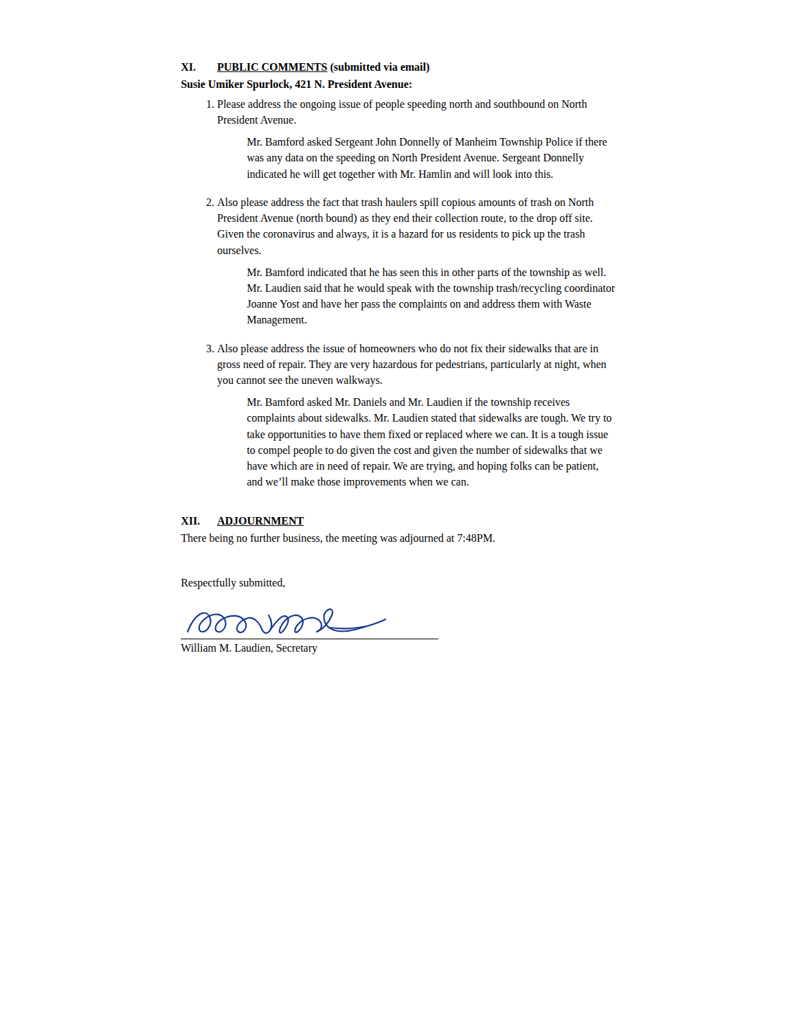XI. PUBLIC COMMENTS (submitted via email)
Susie Umiker Spurlock, 421 N. President Avenue:
Please address the ongoing issue of people speeding north and southbound on North President Avenue.
Mr. Bamford asked Sergeant John Donnelly of Manheim Township Police if there was any data on the speeding on North President Avenue. Sergeant Donnelly indicated he will get together with Mr. Hamlin and will look into this.
Also please address the fact that trash haulers spill copious amounts of trash on North President Avenue (north bound) as they end their collection route, to the drop off site. Given the coronavirus and always, it is a hazard for us residents to pick up the trash ourselves.
Mr. Bamford indicated that he has seen this in other parts of the township as well.
Mr. Laudien said that he would speak with the township trash/recycling coordinator Joanne Yost and have her pass the complaints on and address them with Waste Management.
Also please address the issue of homeowners who do not fix their sidewalks that are in gross need of repair. They are very hazardous for pedestrians, particularly at night, when you cannot see the uneven walkways.
Mr. Bamford asked Mr. Daniels and Mr. Laudien if the township receives complaints about sidewalks. Mr. Laudien stated that sidewalks are tough. We try to take opportunities to have them fixed or replaced where we can. It is a tough issue to compel people to do given the cost and given the number of sidewalks that we have which are in need of repair. We are trying, and hoping folks can be patient, and we’ll make those improvements when we can.
XII. ADJOURNMENT
There being no further business, the meeting was adjourned at 7:48PM.
Respectfully submitted,
William M. Laudien, Secretary